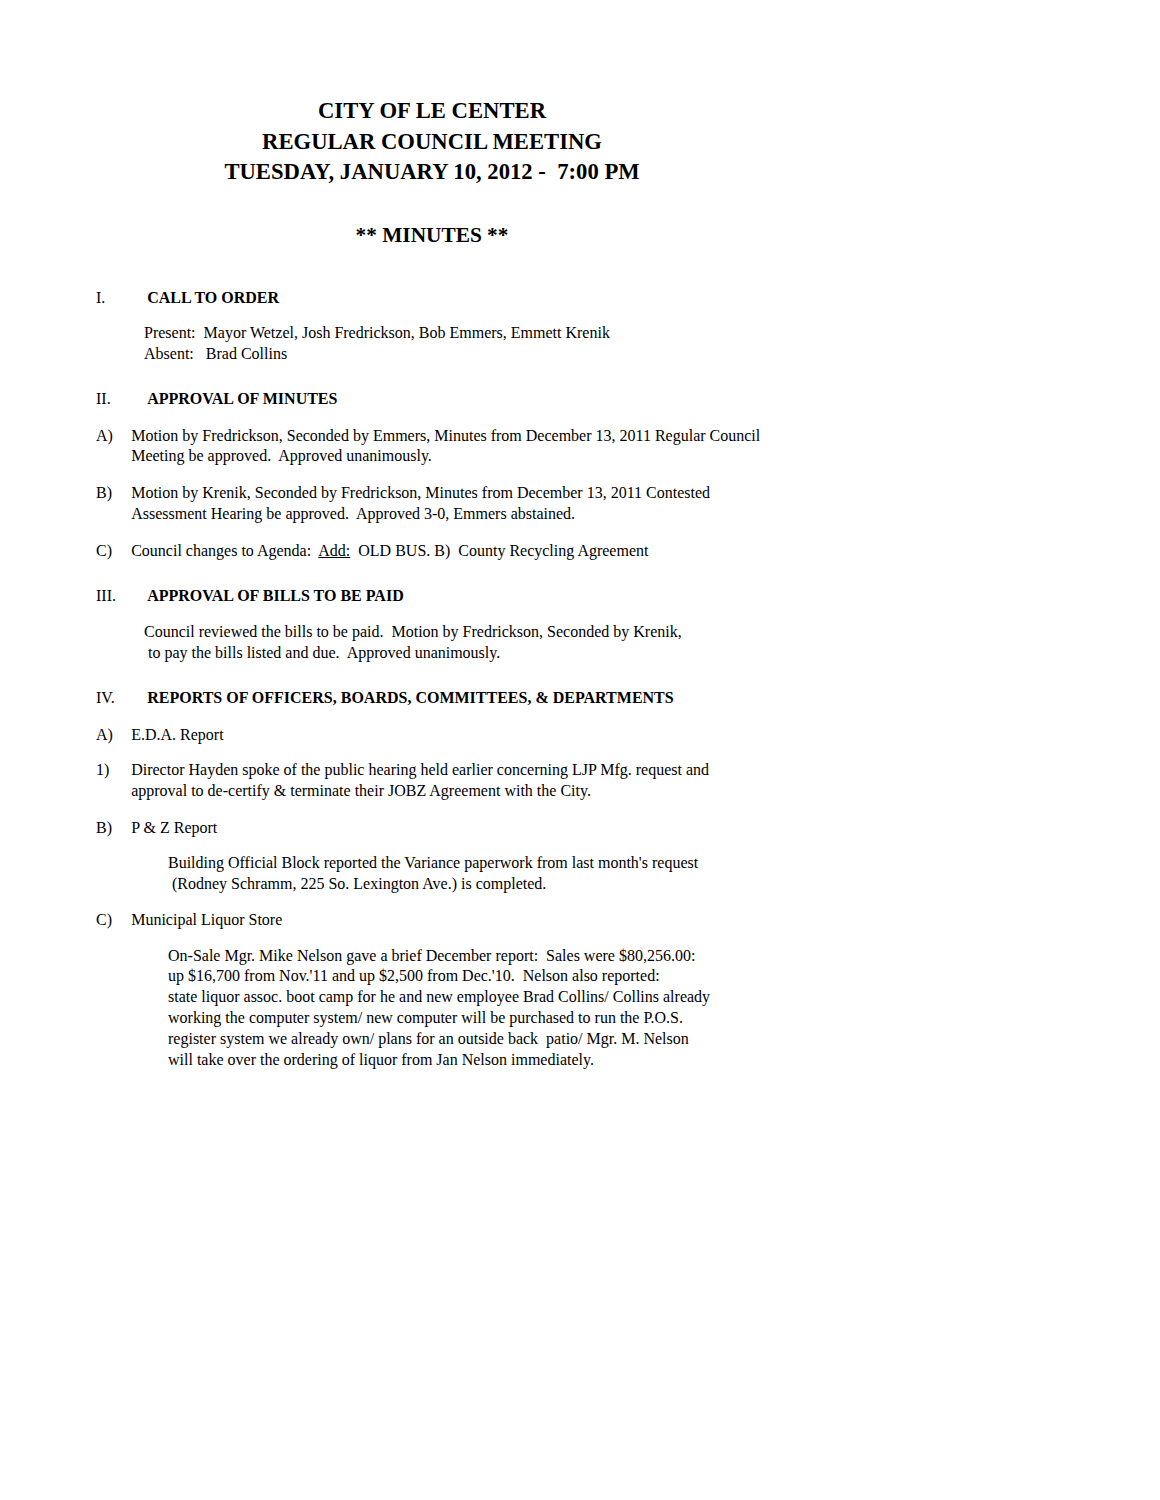CITY OF LE CENTER
REGULAR COUNCIL MEETING
TUESDAY, JANUARY 10, 2012 - 7:00 PM
** MINUTES **
| I. | Call to Order |
Present: Mayor Wetzel, Josh Fredrickson, Bob Emmers, Emmett Krenik
Absent: Brad Collins
| II. | Approval of Minutes |
| A) | Motion by Fredrickson, Seconded by Emmers, Minutes from December 13, 2011 Regular Council Meeting be approved. Approved unanimously. |
| B) | Motion by Krenik, Seconded by Fredrickson, Minutes from December 13, 2011 Contested Assessment Hearing be approved. Approved 3-0, Emmers abstained. |
| C) | Council changes to Agenda: Add: OLD BUS. B) County Recycling Agreement |
| III. | Approval of Bills to be Paid |
Council reviewed the bills to be paid. Motion by Fredrickson, Seconded by Krenik,
to pay the bills listed and due. Approved unanimously.
| IV. | Reports of Officers, Boards, Committees, & Departments |
| A) | E.D.A. Report |
| 1) | Director Hayden spoke of the public hearing held earlier concerning LJP Mfg. request and approval to de-certify & terminate their JOBZ Agreement with the City. |
| B) | P & Z Report |
Building Official Block reported the Variance paperwork from last month's request
(Rodney Schramm, 225 So. Lexington Ave.) is completed.
| C) | Municipal Liquor Store |
On-Sale Mgr. Mike Nelson gave a brief December report: Sales were $80,256.00:
up $16,700 from Nov.'11 and up $2,500 from Dec.'10. Nelson also reported:
state liquor assoc. boot camp for he and new employee Brad Collins/ Collins already
working the computer system/ new computer will be purchased to run the P.O.S.
register system we already own/ plans for an outside back patio/ Mgr. M. Nelson
will take over the ordering of liquor from Jan Nelson immediately.